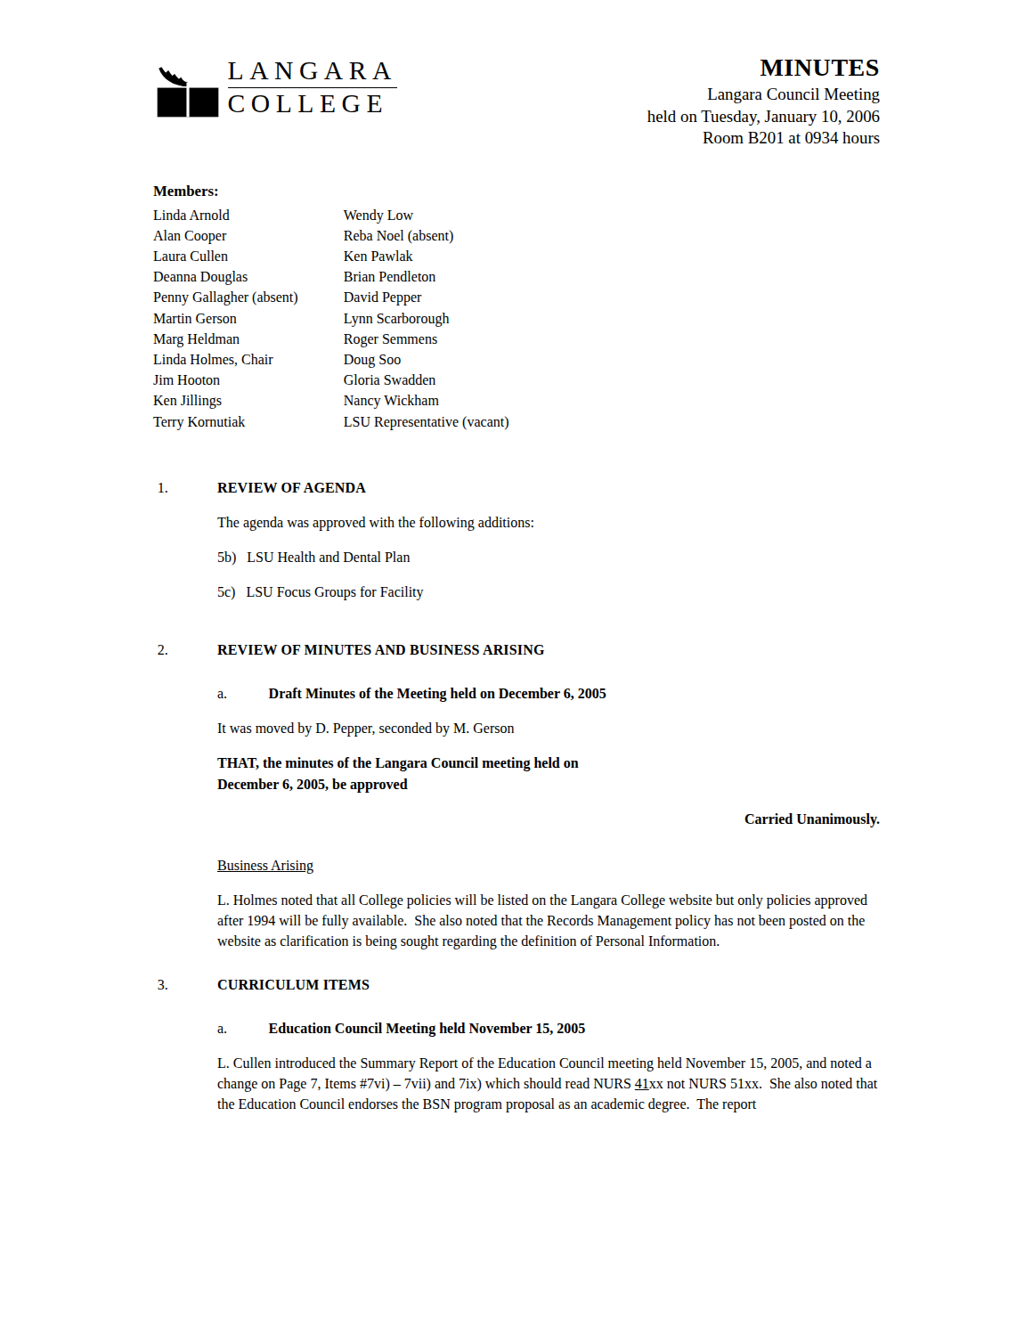LANGARA COLLEGE
MINUTES
Langara Council Meeting
held on Tuesday, January 10, 2006
Room B201 at 0934 hours
Members:
| Linda Arnold | Wendy Low |
| Alan Cooper | Reba Noel (absent) |
| Laura Cullen | Ken Pawlak |
| Deanna Douglas | Brian Pendleton |
| Penny Gallagher (absent) | David Pepper |
| Martin Gerson | Lynn Scarborough |
| Marg Heldman | Roger Semmens |
| Linda Holmes, Chair | Doug Soo |
| Jim Hooton | Gloria Swadden |
| Ken Jillings | Nancy Wickham |
| Terry Kornutiak | LSU Representative (vacant) |
1.
REVIEW OF AGENDA
The agenda was approved with the following additions:
5b) LSU Health and Dental Plan
5c) LSU Focus Groups for Facility
2.
REVIEW OF MINUTES AND BUSINESS ARISING
a.
Draft Minutes of the Meeting held on December 6, 2005
It was moved by D. Pepper, seconded by M. Gerson
THAT, the minutes of the Langara Council meeting held on
December 6, 2005, be approved
Carried Unanimously.
Business Arising
L. Holmes noted that all College policies will be listed on the Langara College website but only policies approved after 1994 will be fully available. She also noted that the Records Management policy has not been posted on the website as clarification is being sought regarding the definition of Personal Information.
3.
CURRICULUM ITEMS
a.
Education Council Meeting held November 15, 2005
L. Cullen introduced the Summary Report of the Education Council meeting held November 15, 2005, and noted a change on Page 7, Items #7vi) – 7vii) and 7ix) which should read NURS 41xx not NURS 51xx. She also noted that the Education Council endorses the BSN program proposal as an academic degree. The report